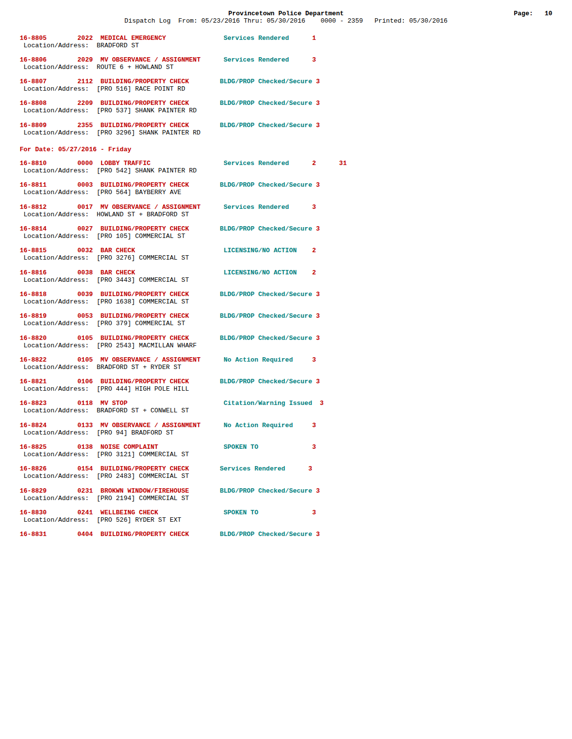Provincetown Police Department Page: 10
Dispatch Log From: 05/23/2016 Thru: 05/30/2016 0000 - 2359 Printed: 05/30/2016
16-8805 2022 MEDICAL EMERGENCY Services Rendered 1
Location/Address: BRADFORD ST
16-8806 2029 MV OBSERVANCE / ASSIGNMENT Services Rendered 3
Location/Address: ROUTE 6 + HOWLAND ST
16-8807 2112 BUILDING/PROPERTY CHECK BLDG/PROP Checked/Secure 3
Location/Address: [PRO 516] RACE POINT RD
16-8808 2209 BUILDING/PROPERTY CHECK BLDG/PROP Checked/Secure 3
Location/Address: [PRO 537] SHANK PAINTER RD
16-8809 2355 BUILDING/PROPERTY CHECK BLDG/PROP Checked/Secure 3
Location/Address: [PRO 3296] SHANK PAINTER RD
For Date: 05/27/2016 - Friday
16-8810 0000 LOBBY TRAFFIC Services Rendered 2 31
Location/Address: [PRO 542] SHANK PAINTER RD
16-8811 0003 BUILDING/PROPERTY CHECK BLDG/PROP Checked/Secure 3
Location/Address: [PRO 564] BAYBERRY AVE
16-8812 0017 MV OBSERVANCE / ASSIGNMENT Services Rendered 3
Location/Address: HOWLAND ST + BRADFORD ST
16-8814 0027 BUILDING/PROPERTY CHECK BLDG/PROP Checked/Secure 3
Location/Address: [PRO 105] COMMERCIAL ST
16-8815 0032 BAR CHECK LICENSING/NO ACTION 2
Location/Address: [PRO 3276] COMMERCIAL ST
16-8816 0038 BAR CHECK LICENSING/NO ACTION 2
Location/Address: [PRO 3443] COMMERCIAL ST
16-8818 0039 BUILDING/PROPERTY CHECK BLDG/PROP Checked/Secure 3
Location/Address: [PRO 1638] COMMERCIAL ST
16-8819 0053 BUILDING/PROPERTY CHECK BLDG/PROP Checked/Secure 3
Location/Address: [PRO 379] COMMERCIAL ST
16-8820 0105 BUILDING/PROPERTY CHECK BLDG/PROP Checked/Secure 3
Location/Address: [PRO 2543] MACMILLAN WHARF
16-8822 0105 MV OBSERVANCE / ASSIGNMENT No Action Required 3
Location/Address: BRADFORD ST + RYDER ST
16-8821 0106 BUILDING/PROPERTY CHECK BLDG/PROP Checked/Secure 3
Location/Address: [PRO 444] HIGH POLE HILL
16-8823 0118 MV STOP Citation/Warning Issued 3
Location/Address: BRADFORD ST + CONWELL ST
16-8824 0133 MV OBSERVANCE / ASSIGNMENT No Action Required 3
Location/Address: [PRO 94] BRADFORD ST
16-8825 0138 NOISE COMPLAINT SPOKEN TO 3
Location/Address: [PRO 3121] COMMERCIAL ST
16-8826 0154 BUILDING/PROPERTY CHECK Services Rendered 3
Location/Address: [PRO 2483] COMMERCIAL ST
16-8829 0231 BROKWN WINDOW/FIREHOUSE BLDG/PROP Checked/Secure 3
Location/Address: [PRO 2194] COMMERCIAL ST
16-8830 0241 WELLBEING CHECK SPOKEN TO 3
Location/Address: [PRO 526] RYDER ST EXT
16-8831 0404 BUILDING/PROPERTY CHECK BLDG/PROP Checked/Secure 3